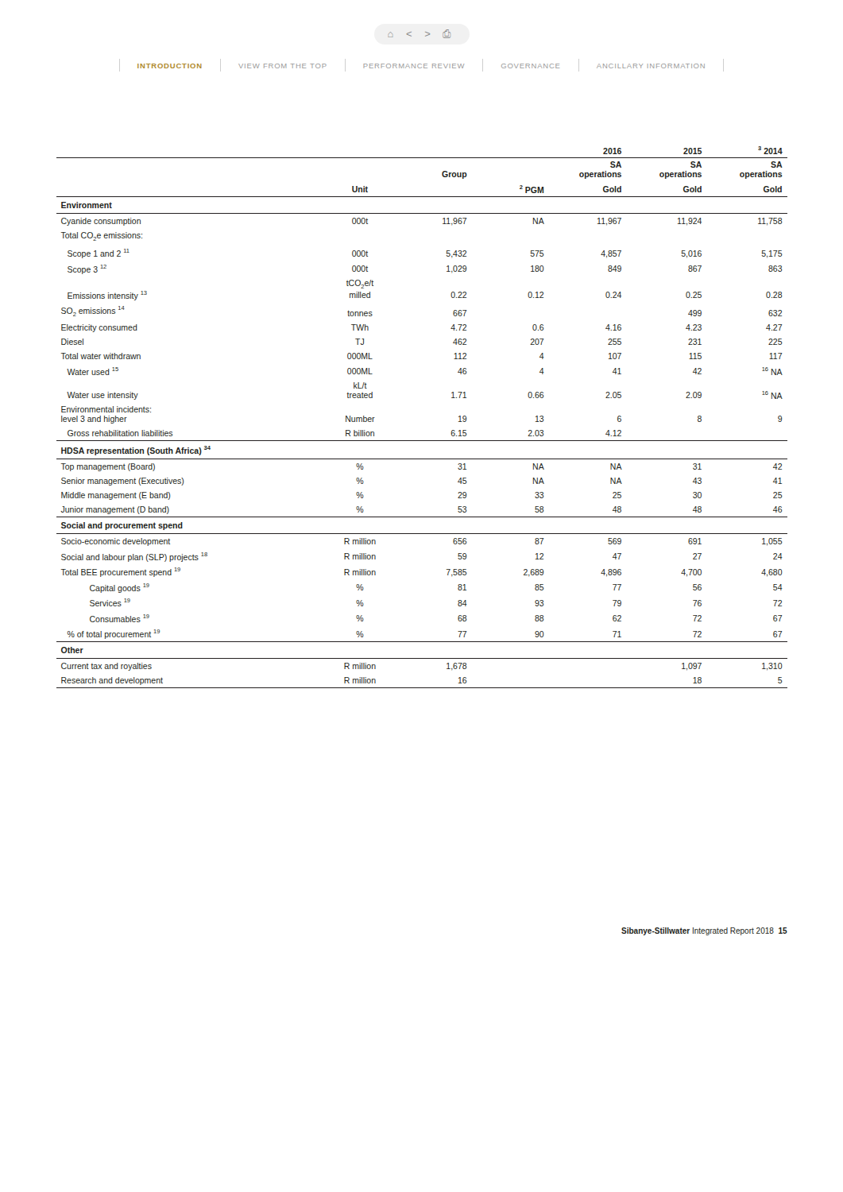⌂ < > ⎙
INTRODUCTION VIEW FROM THE TOP PERFORMANCE REVIEW GOVERNANCE ANCILLARY INFORMATION
| | | 2016 | 2015 | 3 2014 |
| --- | --- | --- | --- | --- |
| | | Group | SA operations | SA operations | SA operations |
| | Unit | | 2 PGM | Gold | Gold | Gold |
| Environment | | | | | | |
| Cyanide consumption | 000t | 11,967 | NA | 11,967 | 11,924 | 11,758 |
| Total CO 2 e emissions: | | | | | | |
| Scope 1 and 2 11 | 000t | 5,432 | 575 | 4,857 | 5,016 | 5,175 |
| Scope 3 12 | 000t | 1,029 | 180 | 849 | 867 | 863 |
| Emissions intensity 13 | tCO 2 e/t milled | 0.22 | 0.12 | 0.24 | 0.25 | 0.28 |
| SO 2 emissions 14 | tonnes | 667 | | | 499 | 632 |
| Electricity consumed | TWh | 4.72 | 0.6 | 4.16 | 4.23 | 4.27 |
| Diesel | TJ | 462 | 207 | 255 | 231 | 225 |
| Total water withdrawn | 000ML | 112 | 4 | 107 | 115 | 117 |
| Water used 15 | 000ML | 46 | 4 | 41 | 42 | 16 NA |
| Water use intensity | kL/t treated | 1.71 | 0.66 | 2.05 | 2.09 | 16 NA |
| Environmental incidents: level 3 and higher | Number | 19 | 13 | 6 | 8 | 9 |
| Gross rehabilitation liabilities | R billion | 6.15 | 2.03 | 4.12 | | |
| HDSA representation (South Africa) 34 | | | | | | |
| Top management (Board) | % | 31 | NA | NA | 31 | 42 |
| Senior management (Executives) | % | 45 | NA | NA | 43 | 41 |
| Middle management (E band) | % | 29 | 33 | 25 | 30 | 25 |
| Junior management (D band) | % | 53 | 58 | 48 | 48 | 46 |
| Social and procurement spend | | | | | | |
| Socio-economic development | R million | 656 | 87 | 569 | 691 | 1,055 |
| Social and labour plan (SLP) projects 18 | R million | 59 | 12 | 47 | 27 | 24 |
| Total BEE procurement spend 19 | R million | 7,585 | 2,689 | 4,896 | 4,700 | 4,680 |
| Capital goods 19 | % | 81 | 85 | 77 | 56 | 54 |
| Services 19 | % | 84 | 93 | 79 | 76 | 72 |
| Consumables 19 | % | 68 | 88 | 62 | 72 | 67 |
| % of total procurement 19 | % | 77 | 90 | 71 | 72 | 67 |
| Other | | | | | | |
| Current tax and royalties | R million | 1,678 | | | 1,097 | 1,310 |
| Research and development | R million | 16 | | | 18 | 5 |
Sibanye-Stillwater Integrated Report 2018 15